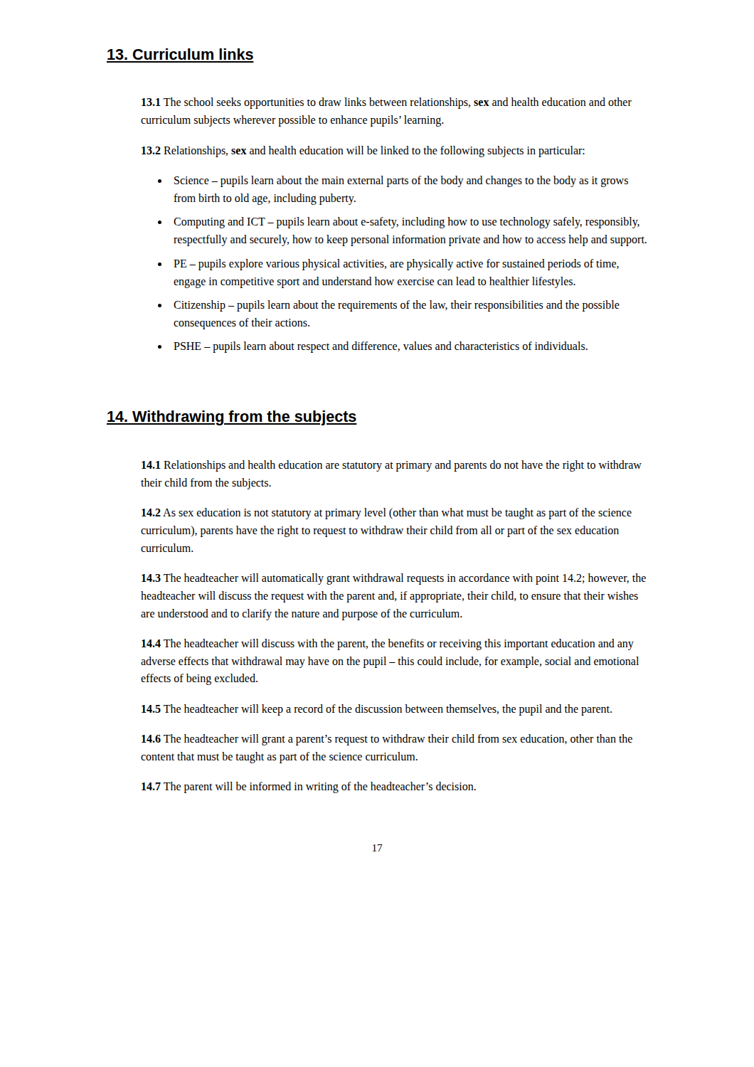13. Curriculum links
13.1 The school seeks opportunities to draw links between relationships, sex and health education and other curriculum subjects wherever possible to enhance pupils’ learning.
13.2 Relationships, sex and health education will be linked to the following subjects in particular:
Science – pupils learn about the main external parts of the body and changes to the body as it grows from birth to old age, including puberty.
Computing and ICT – pupils learn about e-safety, including how to use technology safely, responsibly, respectfully and securely, how to keep personal information private and how to access help and support.
PE – pupils explore various physical activities, are physically active for sustained periods of time, engage in competitive sport and understand how exercise can lead to healthier lifestyles.
Citizenship – pupils learn about the requirements of the law, their responsibilities and the possible consequences of their actions.
PSHE – pupils learn about respect and difference, values and characteristics of individuals.
14. Withdrawing from the subjects
14.1 Relationships and health education are statutory at primary and parents do not have the right to withdraw their child from the subjects.
14.2 As sex education is not statutory at primary level (other than what must be taught as part of the science curriculum), parents have the right to request to withdraw their child from all or part of the sex education curriculum.
14.3 The headteacher will automatically grant withdrawal requests in accordance with point 14.2; however, the headteacher will discuss the request with the parent and, if appropriate, their child, to ensure that their wishes are understood and to clarify the nature and purpose of the curriculum.
14.4 The headteacher will discuss with the parent, the benefits or receiving this important education and any adverse effects that withdrawal may have on the pupil – this could include, for example, social and emotional effects of being excluded.
14.5 The headteacher will keep a record of the discussion between themselves, the pupil and the parent.
14.6 The headteacher will grant a parent’s request to withdraw their child from sex education, other than the content that must be taught as part of the science curriculum.
14.7 The parent will be informed in writing of the headteacher’s decision.
17